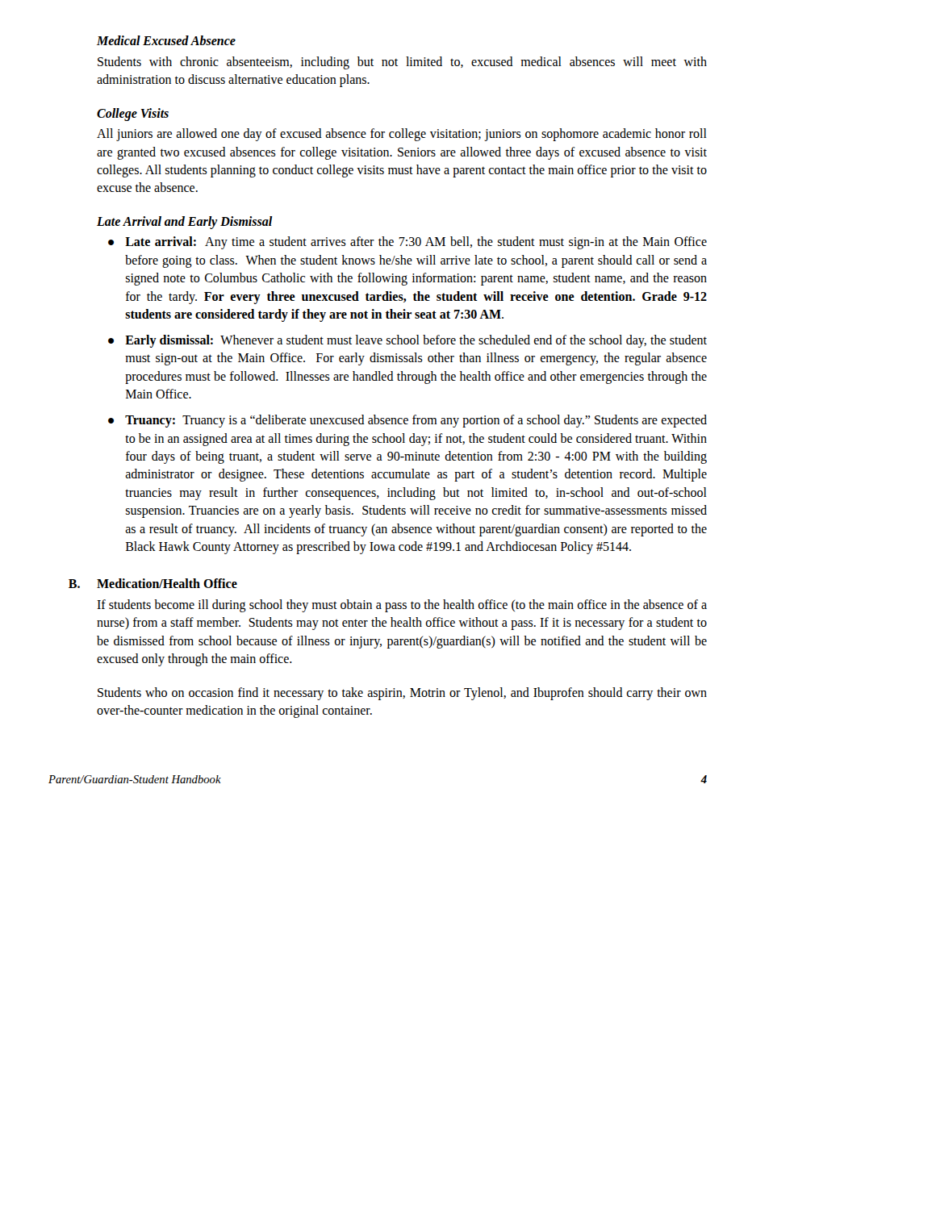Medical Excused Absence
Students with chronic absenteeism, including but not limited to, excused medical absences will meet with administration to discuss alternative education plans.
College Visits
All juniors are allowed one day of excused absence for college visitation; juniors on sophomore academic honor roll are granted two excused absences for college visitation. Seniors are allowed three days of excused absence to visit colleges. All students planning to conduct college visits must have a parent contact the main office prior to the visit to excuse the absence.
Late Arrival and Early Dismissal
Late arrival: Any time a student arrives after the 7:30 AM bell, the student must sign-in at the Main Office before going to class. When the student knows he/she will arrive late to school, a parent should call or send a signed note to Columbus Catholic with the following information: parent name, student name, and the reason for the tardy. For every three unexcused tardies, the student will receive one detention. Grade 9-12 students are considered tardy if they are not in their seat at 7:30 AM.
Early dismissal: Whenever a student must leave school before the scheduled end of the school day, the student must sign-out at the Main Office. For early dismissals other than illness or emergency, the regular absence procedures must be followed. Illnesses are handled through the health office and other emergencies through the Main Office.
Truancy: Truancy is a “deliberate unexcused absence from any portion of a school day.” Students are expected to be in an assigned area at all times during the school day; if not, the student could be considered truant. Within four days of being truant, a student will serve a 90-minute detention from 2:30 - 4:00 PM with the building administrator or designee. These detentions accumulate as part of a student’s detention record. Multiple truancies may result in further consequences, including but not limited to, in-school and out-of-school suspension. Truancies are on a yearly basis. Students will receive no credit for summative-assessments missed as a result of truancy. All incidents of truancy (an absence without parent/guardian consent) are reported to the Black Hawk County Attorney as prescribed by Iowa code #199.1 and Archdiocesan Policy #5144.
B.
Medication/Health Office
If students become ill during school they must obtain a pass to the health office (to the main office in the absence of a nurse) from a staff member. Students may not enter the health office without a pass. If it is necessary for a student to be dismissed from school because of illness or injury, parent(s)/guardian(s) will be notified and the student will be excused only through the main office.
Students who on occasion find it necessary to take aspirin, Motrin or Tylenol, and Ibuprofen should carry their own over-the-counter medication in the original container.
Parent/Guardian-Student Handbook 4